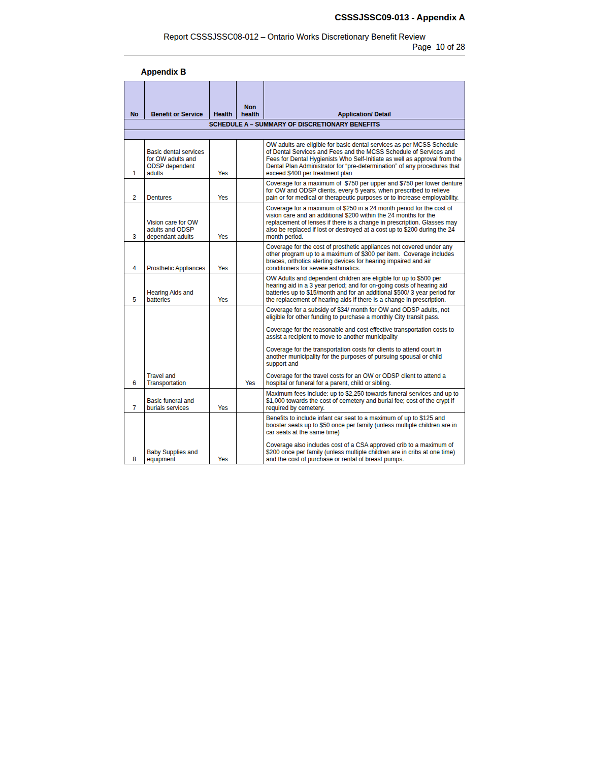CSSSJSSC09-013 - Appendix A
Report CSSSJSSC08-012 – Ontario Works Discretionary Benefit Review
Page 10 of 28
Appendix B
| SCHEDULE A – SUMMARY OF DISCRETIONARY BENEFITS |
| No | Benefit or Service | Health | Non health | Application/ Detail |
| 1 | Basic dental services for OW adults and ODSP dependent adults | Yes | | OW adults are eligible for basic dental services as per MCSS Schedule of Dental Services and Fees and the MCSS Schedule of Services and Fees for Dental Hygienists Who Self-Initiate as well as approval from the Dental Plan Administrator for “pre-determination” of any procedures that exceed $400 per treatment plan |
| 2 | Dentures | Yes | | Coverage for a maximum of $750 per upper and $750 per lower denture for OW and ODSP clients, every 5 years, when prescribed to relieve pain or for medical or therapeutic purposes or to increase employability. |
| 3 | Vision care for OW adults and ODSP dependant adults | Yes | | Coverage for a maximum of $250 in a 24 month period for the cost of vision care and an additional $200 within the 24 months for the replacement of lenses if there is a change in prescription. Glasses may also be replaced if lost or destroyed at a cost up to $200 during the 24 month period. |
| 4 | Prosthetic Appliances | Yes | | Coverage for the cost of prosthetic appliances not covered under any other program up to a maximum of $300 per item. Coverage includes braces, orthotics alerting devices for hearing impaired and air conditioners for severe asthmatics. |
| 5 | Hearing Aids and batteries | Yes | | OW Adults and dependent children are eligible for up to $500 per hearing aid in a 3 year period; and for on-going costs of hearing aid batteries up to $15/month and for an additional $500/ 3 year period for the replacement of hearing aids if there is a change in prescription. |
| 6 | Travel and Transportation | | Yes | Coverage for a subsidy of $34/ month for OW and ODSP adults, not eligible for other funding to purchase a monthly City transit pass. Coverage for the reasonable and cost effective transportation costs to assist a recipient to move to another municipality Coverage for the transportation costs for clients to attend court in another municipality for the purposes of pursuing spousal or child support and Coverage for the travel costs for an OW or ODSP client to attend a hospital or funeral for a parent, child or sibling. |
| 7 | Basic funeral and burials services | Yes | | Maximum fees include: up to $2,250 towards funeral services and up to $1,000 towards the cost of cemetery and burial fee; cost of the crypt if required by cemetery. |
| 8 | Baby Supplies and equipment | Yes | | Benefits to include infant car seat to a maximum of up to $125 and booster seats up to $50 once per family (unless multiple children are in car seats at the same time) Coverage also includes cost of a CSA approved crib to a maximum of $200 once per family (unless multiple children are in cribs at one time) and the cost of purchase or rental of breast pumps. |